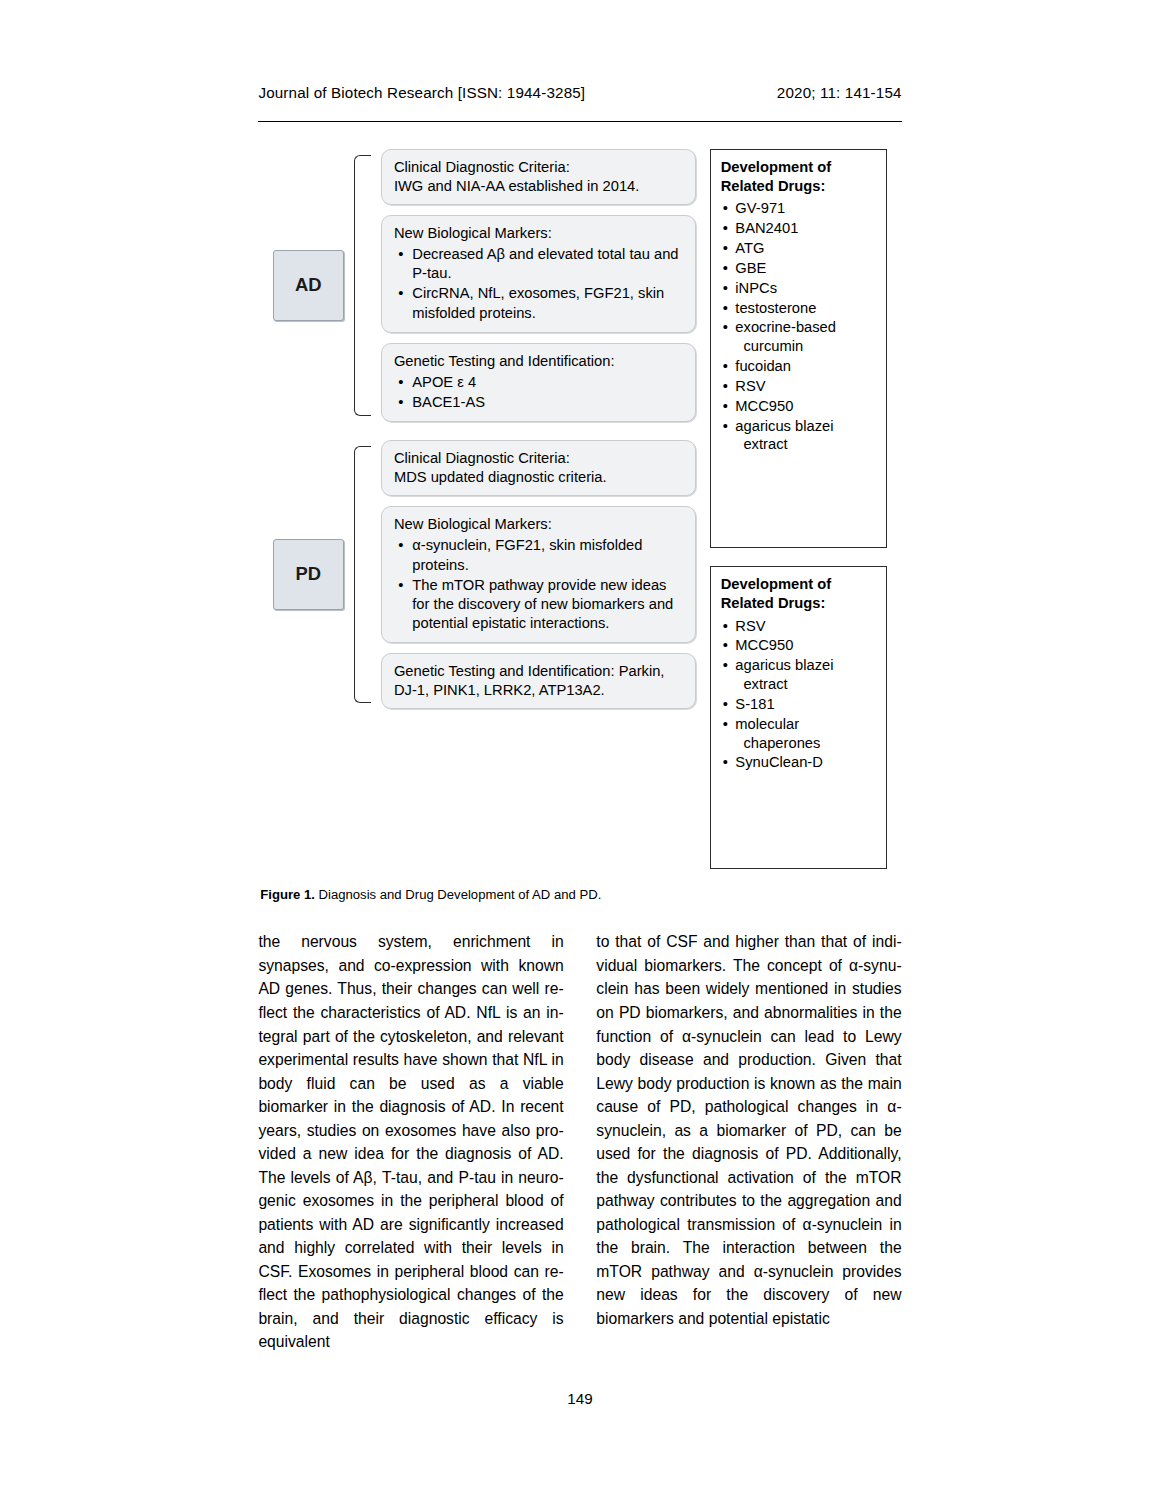Journal of Biotech Research [ISSN: 1944-3285]
2020; 11: 141-154
AD
Clinical Diagnostic Criteria:
IWG and NIA-AA established in 2014.
New Biological Markers:
Decreased Aβ and elevated total tau and P-tau.
CircRNA, NfL, exosomes, FGF21, skin misfolded proteins.
Genetic Testing and Identification:
APOE ε 4
BACE1-AS
PD
Clinical Diagnostic Criteria:
MDS updated diagnostic criteria.
New Biological Markers:
α-synuclein, FGF21, skin misfolded proteins.
The mTOR pathway provide new ideas for the discovery of new biomarkers and potential epistatic interactions.
Genetic Testing and Identification: Parkin, DJ-1, PINK1, LRRK2, ATP13A2.
Development of Related Drugs:
GV-971
BAN2401
ATG
GBE
iNPCs
testosterone
exocrine-based curcumin
fucoidan
RSV
MCC950
agaricus blazei extract
Development of Related Drugs:
RSV
MCC950
agaricus blazei extract
S-181
molecular chaperones
SynuClean-D
Figure 1. Diagnosis and Drug Development of AD and PD.
the nervous system, enrichment in synapses, and co-expression with known AD genes. Thus, their changes can well reflect the characteristics of AD. NfL is an integral part of the cytoskeleton, and relevant experimental results have shown that NfL in body fluid can be used as a viable biomarker in the diagnosis of AD. In recent years, studies on exosomes have also provided a new idea for the diagnosis of AD. The levels of Aβ, T-tau, and P-tau in neurogenic exosomes in the peripheral blood of patients with AD are significantly increased and highly correlated with their levels in CSF. Exosomes in peripheral blood can reflect the pathophysiological changes of the brain, and their diagnostic efficacy is equivalent
to that of CSF and higher than that of individual biomarkers. The concept of α-synuclein has been widely mentioned in studies on PD biomarkers, and abnormalities in the function of α-synuclein can lead to Lewy body disease and production. Given that Lewy body production is known as the main cause of PD, pathological changes in α-synuclein, as a biomarker of PD, can be used for the diagnosis of PD. Additionally, the dysfunctional activation of the mTOR pathway contributes to the aggregation and pathological transmission of α-synuclein in the brain. The interaction between the mTOR pathway and α-synuclein provides new ideas for the discovery of new biomarkers and potential epistatic
149